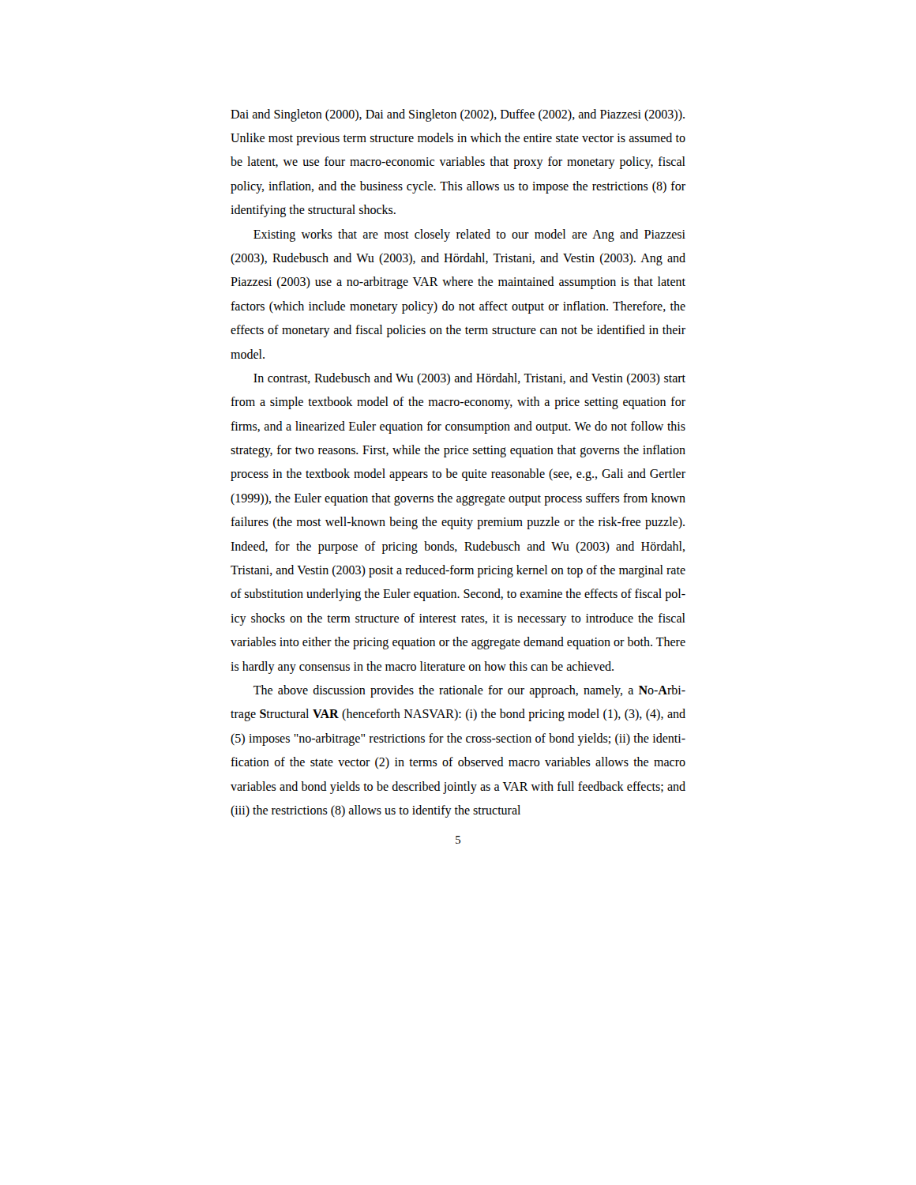Dai and Singleton (2000), Dai and Singleton (2002), Duffee (2002), and Piazzesi (2003)). Unlike most previous term structure models in which the entire state vector is assumed to be latent, we use four macro-economic variables that proxy for monetary policy, fiscal policy, inflation, and the business cycle. This allows us to impose the restrictions (8) for identifying the structural shocks.
Existing works that are most closely related to our model are Ang and Piazzesi (2003), Rudebusch and Wu (2003), and Hördahl, Tristani, and Vestin (2003). Ang and Piazzesi (2003) use a no-arbitrage VAR where the maintained assumption is that latent factors (which include monetary policy) do not affect output or inflation. Therefore, the effects of monetary and fiscal policies on the term structure can not be identified in their model.
In contrast, Rudebusch and Wu (2003) and Hördahl, Tristani, and Vestin (2003) start from a simple textbook model of the macro-economy, with a price setting equation for firms, and a linearized Euler equation for consumption and output. We do not follow this strategy, for two reasons. First, while the price setting equation that governs the inflation process in the textbook model appears to be quite reasonable (see, e.g., Gali and Gertler (1999)), the Euler equation that governs the aggregate output process suffers from known failures (the most well-known being the equity premium puzzle or the risk-free puzzle). Indeed, for the purpose of pricing bonds, Rudebusch and Wu (2003) and Hördahl, Tristani, and Vestin (2003) posit a reduced-form pricing kernel on top of the marginal rate of substitution underlying the Euler equation. Second, to examine the effects of fiscal policy shocks on the term structure of interest rates, it is necessary to introduce the fiscal variables into either the pricing equation or the aggregate demand equation or both. There is hardly any consensus in the macro literature on how this can be achieved.
The above discussion provides the rationale for our approach, namely, a No-Arbitrage Structural VAR (henceforth NASVAR): (i) the bond pricing model (1), (3), (4), and (5) imposes "no-arbitrage" restrictions for the cross-section of bond yields; (ii) the identification of the state vector (2) in terms of observed macro variables allows the macro variables and bond yields to be described jointly as a VAR with full feedback effects; and (iii) the restrictions (8) allows us to identify the structural
5